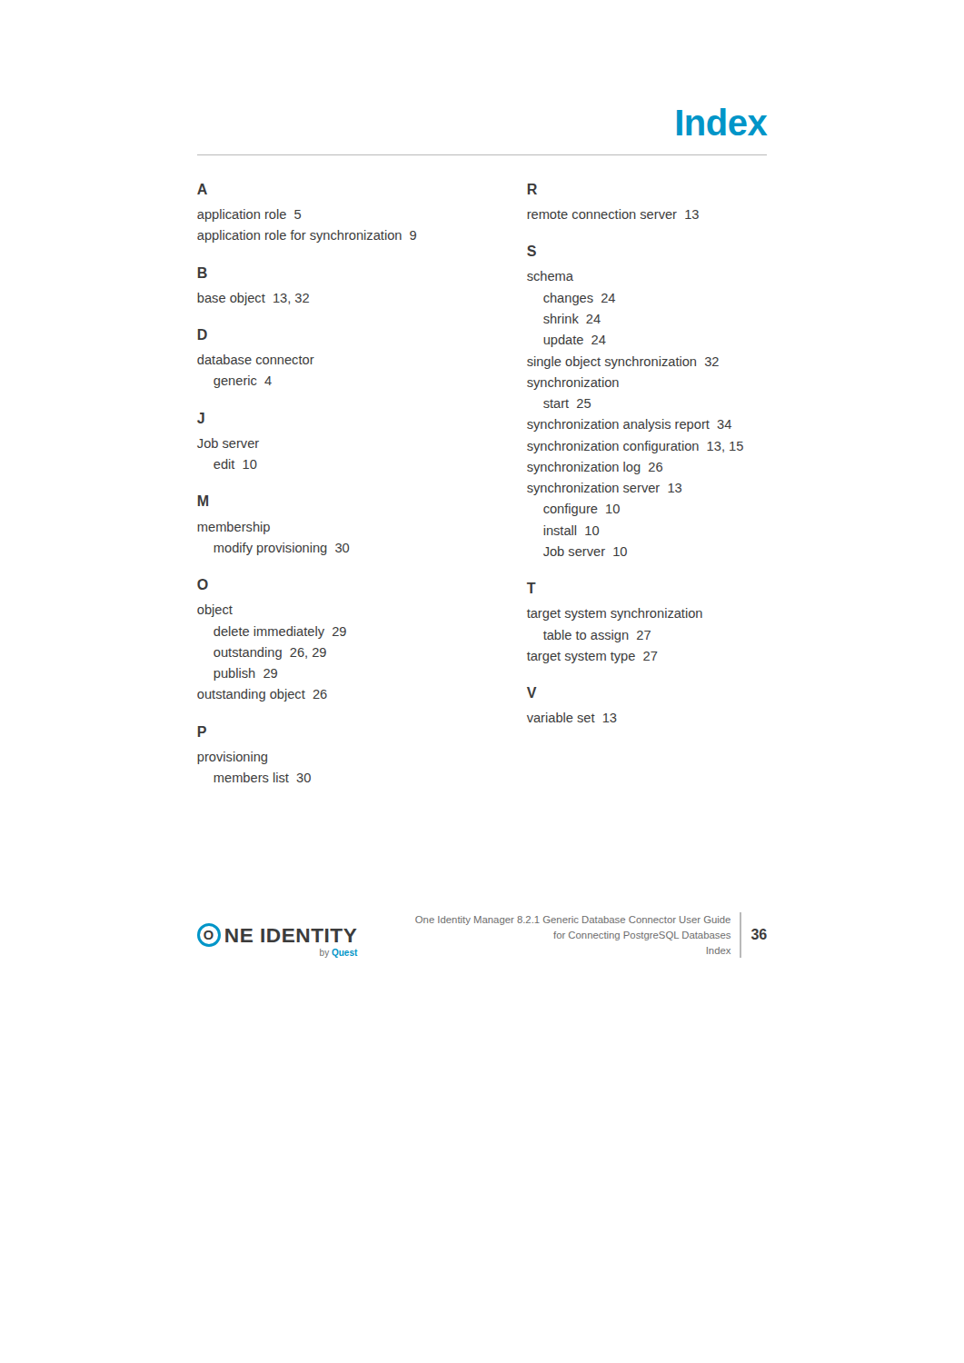Index
A
application role 5
application role for synchronization 9
B
base object 13, 32
D
database connector
generic 4
J
Job server
edit 10
M
membership
modify provisioning 30
O
object
delete immediately 29
outstanding 26, 29
publish 29
outstanding object 26
P
provisioning
members list 30
R
remote connection server 13
S
schema
changes 24
shrink 24
update 24
single object synchronization 32
synchronization
start 25
synchronization analysis report 34
synchronization configuration 13, 15
synchronization log 26
synchronization server 13
configure 10
install 10
Job server 10
T
target system synchronization
table to assign 27
target system type 27
V
variable set 13
ONE IDENTITY
by Quest
One Identity Manager 8.2.1 Generic Database Connector User Guide
for Connecting PostgreSQL Databases
Index
36